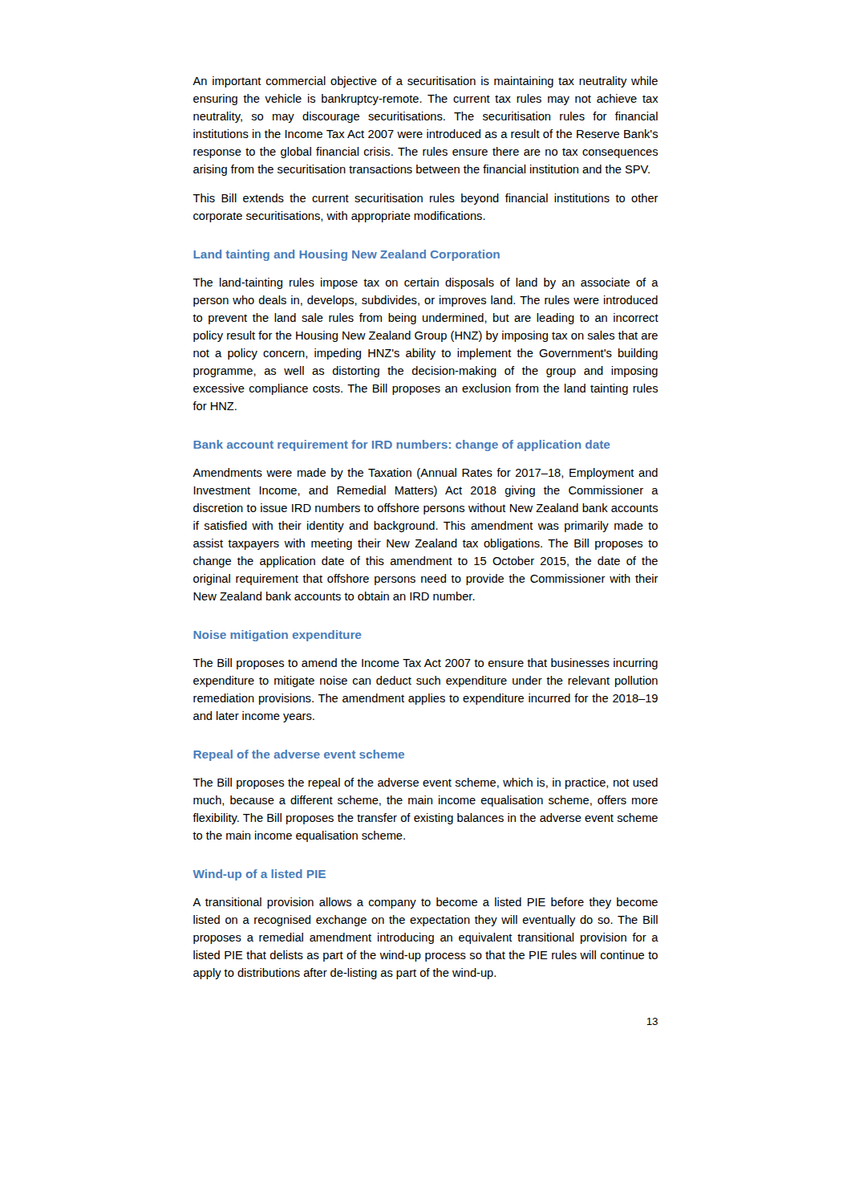An important commercial objective of a securitisation is maintaining tax neutrality while ensuring the vehicle is bankruptcy-remote. The current tax rules may not achieve tax neutrality, so may discourage securitisations. The securitisation rules for financial institutions in the Income Tax Act 2007 were introduced as a result of the Reserve Bank's response to the global financial crisis. The rules ensure there are no tax consequences arising from the securitisation transactions between the financial institution and the SPV.
This Bill extends the current securitisation rules beyond financial institutions to other corporate securitisations, with appropriate modifications.
Land tainting and Housing New Zealand Corporation
The land-tainting rules impose tax on certain disposals of land by an associate of a person who deals in, develops, subdivides, or improves land. The rules were introduced to prevent the land sale rules from being undermined, but are leading to an incorrect policy result for the Housing New Zealand Group (HNZ) by imposing tax on sales that are not a policy concern, impeding HNZ's ability to implement the Government's building programme, as well as distorting the decision-making of the group and imposing excessive compliance costs. The Bill proposes an exclusion from the land tainting rules for HNZ.
Bank account requirement for IRD numbers: change of application date
Amendments were made by the Taxation (Annual Rates for 2017–18, Employment and Investment Income, and Remedial Matters) Act 2018 giving the Commissioner a discretion to issue IRD numbers to offshore persons without New Zealand bank accounts if satisfied with their identity and background. This amendment was primarily made to assist taxpayers with meeting their New Zealand tax obligations. The Bill proposes to change the application date of this amendment to 15 October 2015, the date of the original requirement that offshore persons need to provide the Commissioner with their New Zealand bank accounts to obtain an IRD number.
Noise mitigation expenditure
The Bill proposes to amend the Income Tax Act 2007 to ensure that businesses incurring expenditure to mitigate noise can deduct such expenditure under the relevant pollution remediation provisions. The amendment applies to expenditure incurred for the 2018–19 and later income years.
Repeal of the adverse event scheme
The Bill proposes the repeal of the adverse event scheme, which is, in practice, not used much, because a different scheme, the main income equalisation scheme, offers more flexibility. The Bill proposes the transfer of existing balances in the adverse event scheme to the main income equalisation scheme.
Wind-up of a listed PIE
A transitional provision allows a company to become a listed PIE before they become listed on a recognised exchange on the expectation they will eventually do so. The Bill proposes a remedial amendment introducing an equivalent transitional provision for a listed PIE that delists as part of the wind-up process so that the PIE rules will continue to apply to distributions after de-listing as part of the wind-up.
13